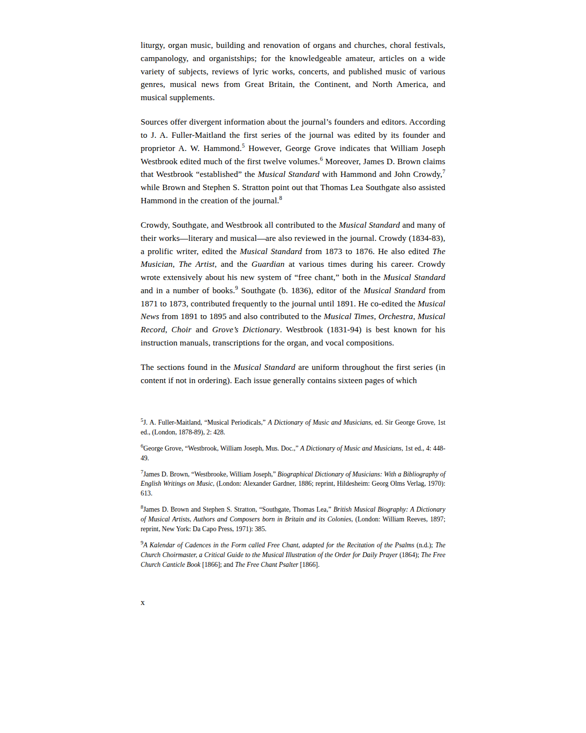liturgy, organ music, building and renovation of organs and churches, choral festivals, campanology, and organistships; for the knowledgeable amateur, articles on a wide variety of subjects, reviews of lyric works, concerts, and published music of various genres, musical news from Great Britain, the Continent, and North America, and musical supplements.
Sources offer divergent information about the journal’s founders and editors. According to J. A. Fuller-Maitland the first series of the journal was edited by its founder and proprietor A. W. Hammond.5 However, George Grove indicates that William Joseph Westbrook edited much of the first twelve volumes.6 Moreover, James D. Brown claims that Westbrook “established” the Musical Standard with Hammond and John Crowdy,7 while Brown and Stephen S. Stratton point out that Thomas Lea Southgate also assisted Hammond in the creation of the journal.8
Crowdy, Southgate, and Westbrook all contributed to the Musical Standard and many of their works—literary and musical—are also reviewed in the journal. Crowdy (1834-83), a prolific writer, edited the Musical Standard from 1873 to 1876. He also edited The Musician, The Artist, and the Guardian at various times during his career. Crowdy wrote extensively about his new system of “free chant,” both in the Musical Standard and in a number of books.9 Southgate (b. 1836), editor of the Musical Standard from 1871 to 1873, contributed frequently to the journal until 1891. He co-edited the Musical News from 1891 to 1895 and also contributed to the Musical Times, Orchestra, Musical Record, Choir and Grove’s Dictionary. Westbrook (1831-94) is best known for his instruction manuals, transcriptions for the organ, and vocal compositions.
The sections found in the Musical Standard are uniform throughout the first series (in content if not in ordering). Each issue generally contains sixteen pages of which
5J. A. Fuller-Maitland, “Musical Periodicals,” A Dictionary of Music and Musicians, ed. Sir George Grove, 1st ed., (London, 1878-89), 2: 428.
6George Grove, “Westbrook, William Joseph, Mus. Doc.,” A Dictionary of Music and Musicians, 1st ed., 4: 448-49.
7James D. Brown, “Westbrooke, William Joseph,” Biographical Dictionary of Musicians: With a Bibliography of English Writings on Music, (London: Alexander Gardner, 1886; reprint, Hildesheim: Georg Olms Verlag, 1970): 613.
8James D. Brown and Stephen S. Stratton, “Southgate, Thomas Lea,” British Musical Biography: A Dictionary of Musical Artists, Authors and Composers born in Britain and its Colonies, (London: William Reeves, 1897; reprint, New York: Da Capo Press, 1971): 385.
9A Kalendar of Cadences in the Form called Free Chant, adapted for the Recitation of the Psalms (n.d.); The Church Choirmaster, a Critical Guide to the Musical Illustration of the Order for Daily Prayer (1864); The Free Church Canticle Book [1866]; and The Free Chant Psalter [1866].
x